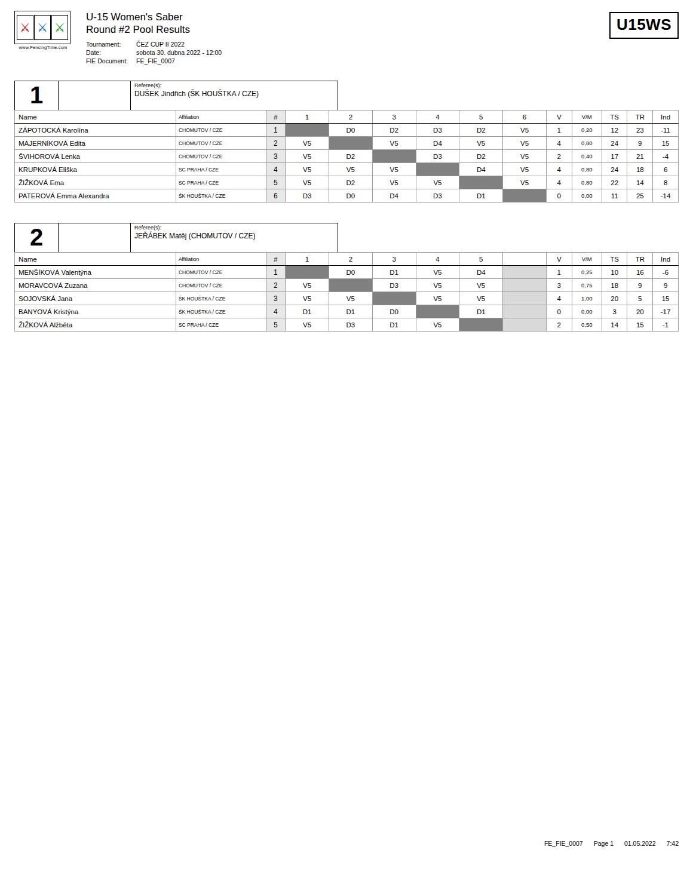⚔
⚔
⚔
www.FencingTime.com
U-15 Women's Saber
Round #2 Pool Results
| Tournament: | ČEZ CUP II 2022 |
| Date: | sobota 30. dubna 2022 - 12:00 |
| FIE Document: | FE_FIE_0007 |
U15WS
1
Referee(s):
DUŠEK Jindřich (ŠK HOUŠTKA / CZE)
| Name | Affiliation | # | 1 | 2 | 3 | 4 | 5 | 6 | V | V/M | TS | TR | Ind |
| --- | --- | --- | --- | --- | --- | --- | --- | --- | --- | --- | --- | --- | --- |
| ZÁPOTOCKÁ Karolína | CHOMUTOV / CZE | 1 | | D0 | D2 | D3 | D2 | V5 | 1 | 0,20 | 12 | 23 | -11 |
| MAJERNÍKOVÁ Edita | CHOMUTOV / CZE | 2 | V5 | | V5 | D4 | V5 | V5 | 4 | 0,80 | 24 | 9 | 15 |
| ŠVIHOROVÁ Lenka | CHOMUTOV / CZE | 3 | V5 | D2 | | D3 | D2 | V5 | 2 | 0,40 | 17 | 21 | -4 |
| KRUPKOVÁ Eliška | SC PRAHA / CZE | 4 | V5 | V5 | V5 | | D4 | V5 | 4 | 0,80 | 24 | 18 | 6 |
| ŽIŽKOVÁ Ema | SC PRAHA / CZE | 5 | V5 | D2 | V5 | V5 | | V5 | 4 | 0,80 | 22 | 14 | 8 |
| PATEROVÁ Emma Alexandra | ŠK HOUŠTKA / CZE | 6 | D3 | D0 | D4 | D3 | D1 | | 0 | 0,00 | 11 | 25 | -14 |
2
Referee(s):
JEŘÁBEK Matěj (CHOMUTOV / CZE)
| Name | Affiliation | # | 1 | 2 | 3 | 4 | 5 | | V | V/M | TS | TR | Ind |
| --- | --- | --- | --- | --- | --- | --- | --- | --- | --- | --- | --- | --- | --- |
| MENŠÍKOVÁ Valentýna | CHOMUTOV / CZE | 1 | | D0 | D1 | V5 | D4 | | 1 | 0,25 | 10 | 16 | -6 |
| MORAVCOVÁ Zuzana | CHOMUTOV / CZE | 2 | V5 | | D3 | V5 | V5 | | 3 | 0,75 | 18 | 9 | 9 |
| SOJOVSKÁ Jana | ŠK HOUŠTKA / CZE | 3 | V5 | V5 | | V5 | V5 | | 4 | 1,00 | 20 | 5 | 15 |
| BANYOVÁ Kristýna | ŠK HOUŠTKA / CZE | 4 | D1 | D1 | D0 | | D1 | | 0 | 0,00 | 3 | 20 | -17 |
| ŽIŽKOVÁ Alžběta | SC PRAHA / CZE | 5 | V5 | D3 | D1 | V5 | | | 2 | 0,50 | 14 | 15 | -1 |
FE_FIE_0007Page 101.05.20227:42